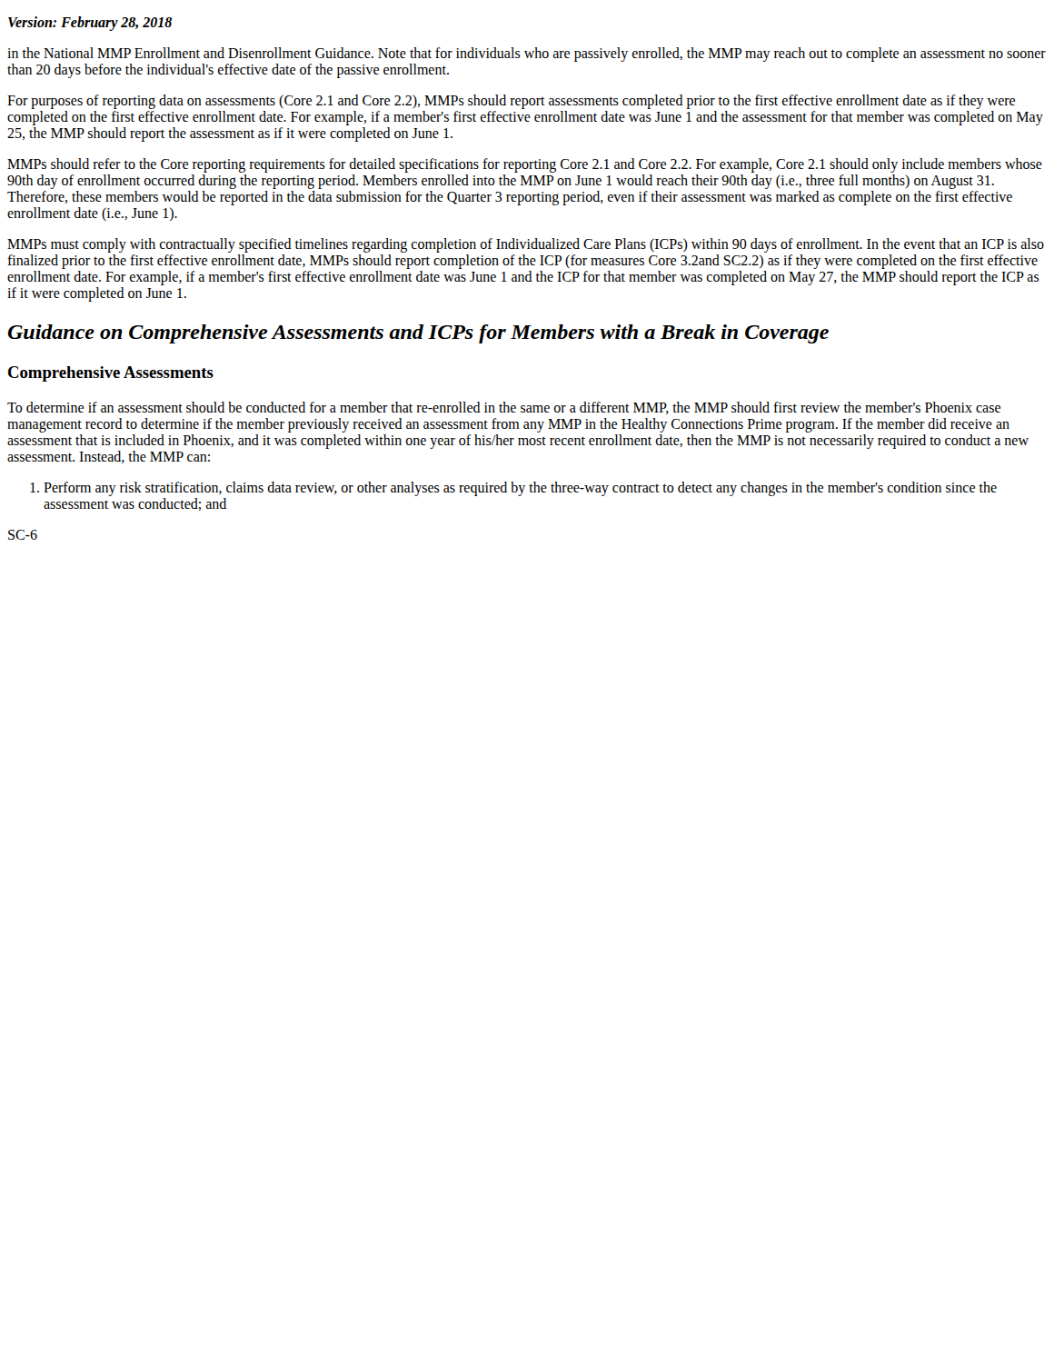Version: February 28, 2018
in the National MMP Enrollment and Disenrollment Guidance. Note that for individuals who are passively enrolled, the MMP may reach out to complete an assessment no sooner than 20 days before the individual's effective date of the passive enrollment.
For purposes of reporting data on assessments (Core 2.1 and Core 2.2), MMPs should report assessments completed prior to the first effective enrollment date as if they were completed on the first effective enrollment date. For example, if a member's first effective enrollment date was June 1 and the assessment for that member was completed on May 25, the MMP should report the assessment as if it were completed on June 1.
MMPs should refer to the Core reporting requirements for detailed specifications for reporting Core 2.1 and Core 2.2. For example, Core 2.1 should only include members whose 90th day of enrollment occurred during the reporting period. Members enrolled into the MMP on June 1 would reach their 90th day (i.e., three full months) on August 31. Therefore, these members would be reported in the data submission for the Quarter 3 reporting period, even if their assessment was marked as complete on the first effective enrollment date (i.e., June 1).
MMPs must comply with contractually specified timelines regarding completion of Individualized Care Plans (ICPs) within 90 days of enrollment. In the event that an ICP is also finalized prior to the first effective enrollment date, MMPs should report completion of the ICP (for measures Core 3.2and SC2.2) as if they were completed on the first effective enrollment date. For example, if a member's first effective enrollment date was June 1 and the ICP for that member was completed on May 27, the MMP should report the ICP as if it were completed on June 1.
Guidance on Comprehensive Assessments and ICPs for Members with a Break in Coverage
Comprehensive Assessments
To determine if an assessment should be conducted for a member that re-enrolled in the same or a different MMP, the MMP should first review the member's Phoenix case management record to determine if the member previously received an assessment from any MMP in the Healthy Connections Prime program. If the member did receive an assessment that is included in Phoenix, and it was completed within one year of his/her most recent enrollment date, then the MMP is not necessarily required to conduct a new assessment. Instead, the MMP can:
Perform any risk stratification, claims data review, or other analyses as required by the three-way contract to detect any changes in the member's condition since the assessment was conducted; and
SC-6